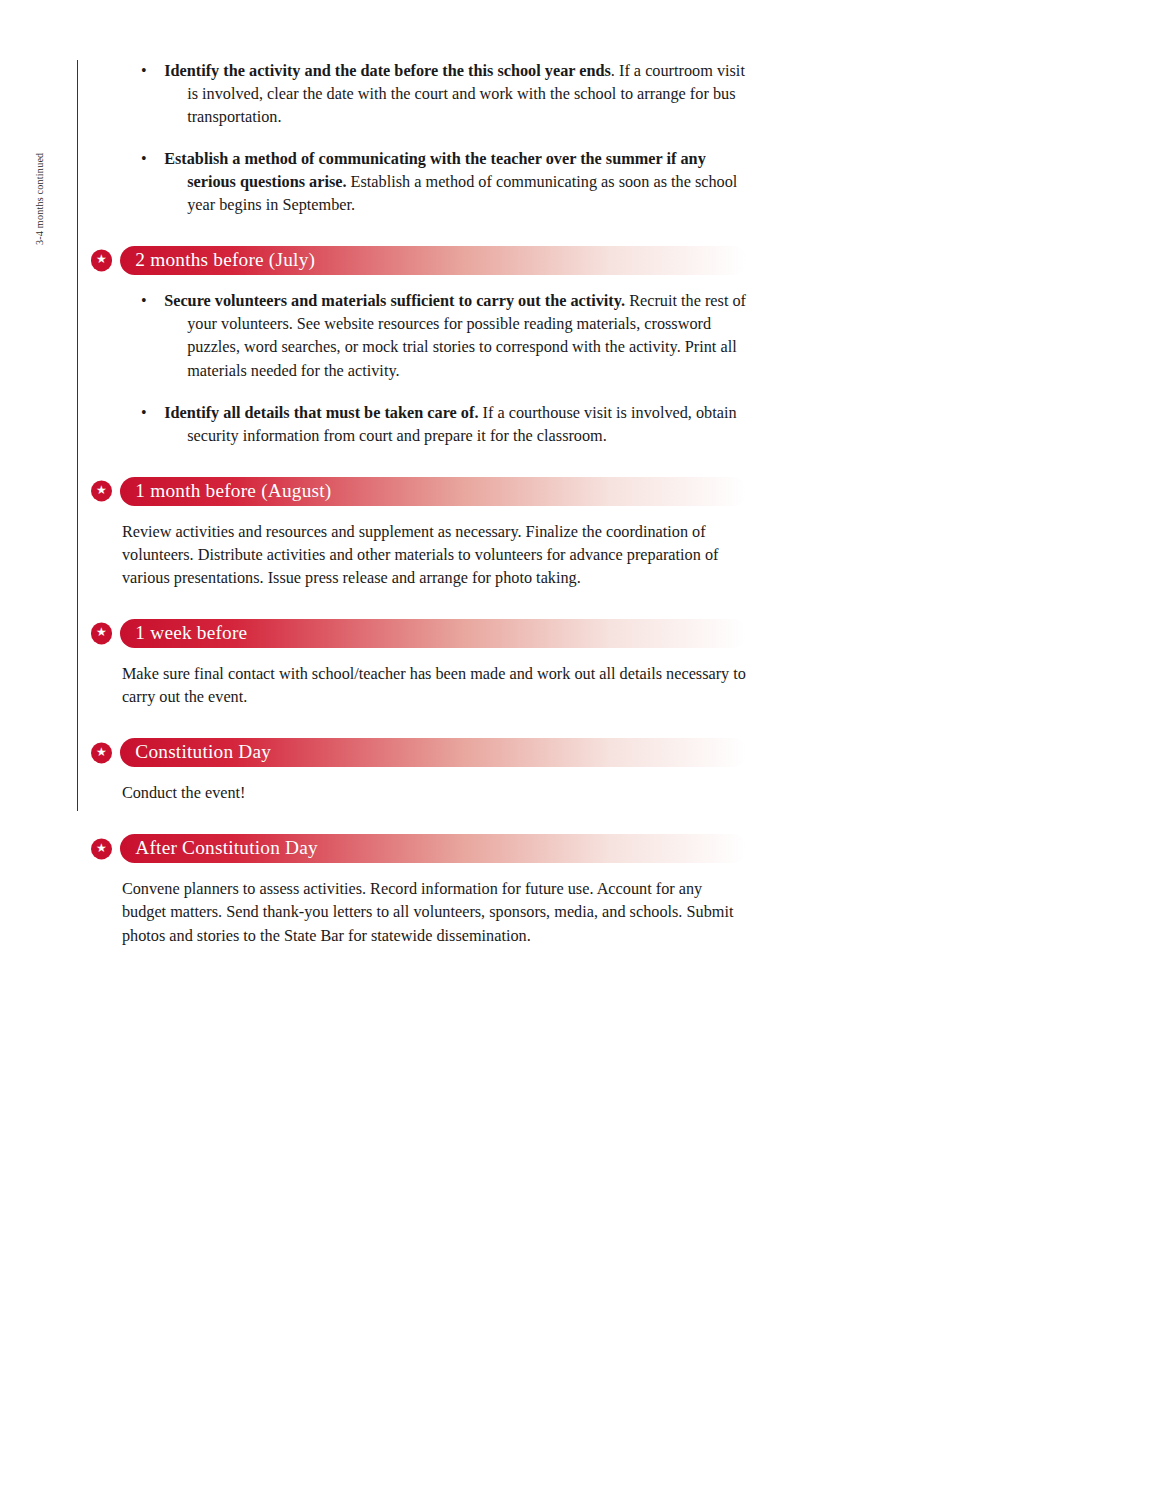3-4 months continued
Identify the activity and the date before the this school year ends. If a courtroom visit is involved, clear the date with the court and work with the school to arrange for bus transportation.
Establish a method of communicating with the teacher over the summer if any serious questions arise. Establish a method of communicating as soon as the school year begins in September.
★
2 months before (July)
Secure volunteers and materials sufficient to carry out the activity. Recruit the rest of your volunteers. See website resources for possible reading materials, crossword puzzles, word searches, or mock trial stories to correspond with the activity. Print all materials needed for the activity.
Identify all details that must be taken care of. If a courthouse visit is involved, obtain security information from court and prepare it for the classroom.
★
1 month before (August)
Review activities and resources and supplement as necessary. Finalize the coordination of volunteers. Distribute activities and other materials to volunteers for advance preparation of various presentations. Issue press release and arrange for photo taking.
★
1 week before
Make sure final contact with school/teacher has been made and work out all details necessary to carry out the event.
★
Constitution Day
Conduct the event!
★
After Constitution Day
Convene planners to assess activities. Record information for future use. Account for any budget matters. Send thank-you letters to all volunteers, sponsors, media, and schools. Submit photos and stories to the State Bar for statewide dissemination.